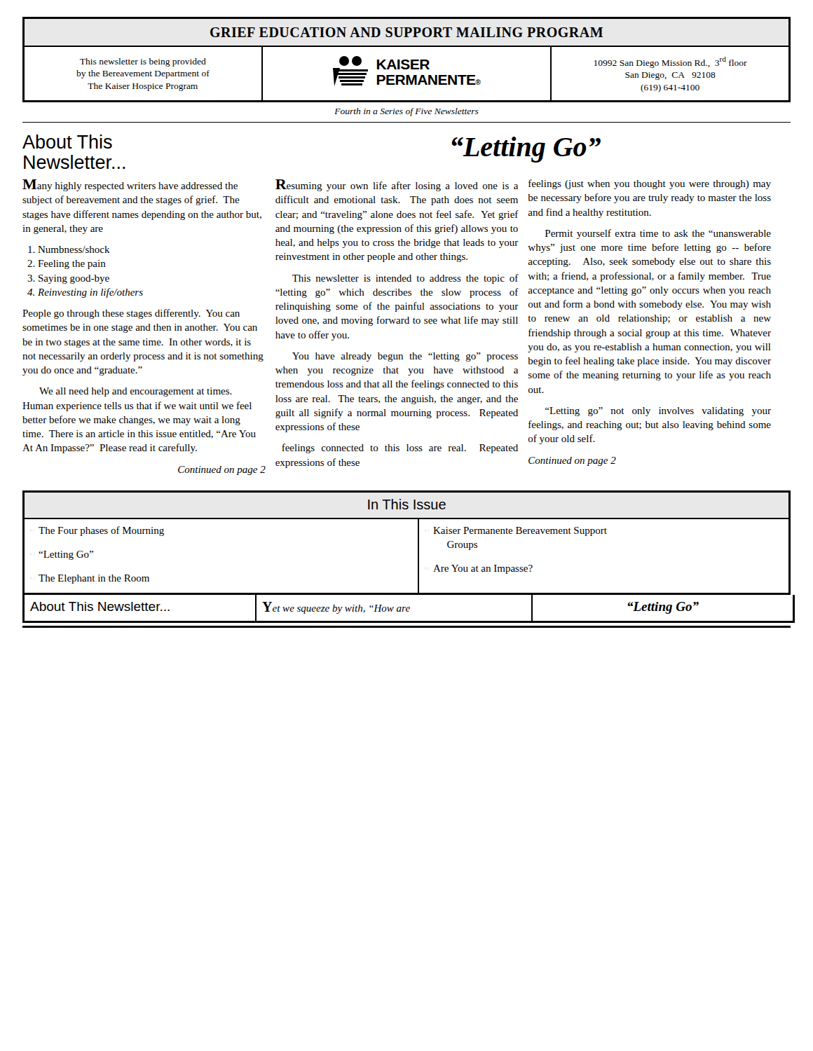GRIEF EDUCATION AND SUPPORT MAILING PROGRAM
This newsletter is being provided
by the Bereavement Department of
The Kaiser Hospice Program
KAISER
PERMANENTE®
10992 San Diego Mission Rd., 3rd floor
San Diego, CA 92108
(619) 641-4100
Fourth in a Series of Five Newsletters
About This
Newsletter...
“Letting Go”
Many highly respected writers have addressed the subject of bereavement and the stages of grief. The stages have different names depending on the author but, in general, they are
Numbness/shock
Feeling the pain
Saying good-bye
Reinvesting in life/others
People go through these stages differently. You can sometimes be in one stage and then in another. You can be in two stages at the same time. In other words, it is not necessarily an orderly process and it is not something you do once and “graduate.”
We all need help and encouragement at times. Human experience tells us that if we wait until we feel better before we make changes, we may wait a long time. There is an article in this issue entitled, “Are You At An Impasse?” Please read it carefully.
Continued on page 2
Resuming your own life after losing a loved one is a difficult and emotional task. The path does not seem clear; and “traveling” alone does not feel safe. Yet grief and mourning (the expression of this grief) allows you to heal, and helps you to cross the bridge that leads to your reinvestment in other people and other things.
This newsletter is intended to address the topic of “letting go” which describes the slow process of relinquishing some of the painful associations to your loved one, and moving forward to see what life may still have to offer you.
You have already begun the “letting go” process when you recognize that you have withstood a tremendous loss and that all the feelings connected to this loss are real. The tears, the anguish, the anger, and the guilt all signify a normal mourning process. Repeated expressions of these
feelings connected to this loss are real. Repeated expressions of these
feelings (just when you thought you were through) may be necessary before you are truly ready to master the loss and find a healthy restitution.
Permit yourself extra time to ask the “unanswerable whys” just one more time before letting go -- before accepting. Also, seek somebody else out to share this with; a friend, a professional, or a family member. True acceptance and “letting go” only occurs when you reach out and form a bond with somebody else. You may wish to renew an old relationship; or establish a new friendship through a social group at this time. Whatever you do, as you re-establish a human connection, you will begin to feel healing take place inside. You may discover some of the meaning returning to your life as you reach out.
“Letting go” not only involves validating your feelings, and reaching out; but also leaving behind some of your old self.
Continued on page 2
In This Issue
☞The Four phases of Mourning
☞“Letting Go”
☞The Elephant in the Room
☞Kaiser Permanente Bereavement Support Groups
☞Are You at an Impasse?
About This Newsletter...
Yet we squeeze by with, “How are
“Letting Go”